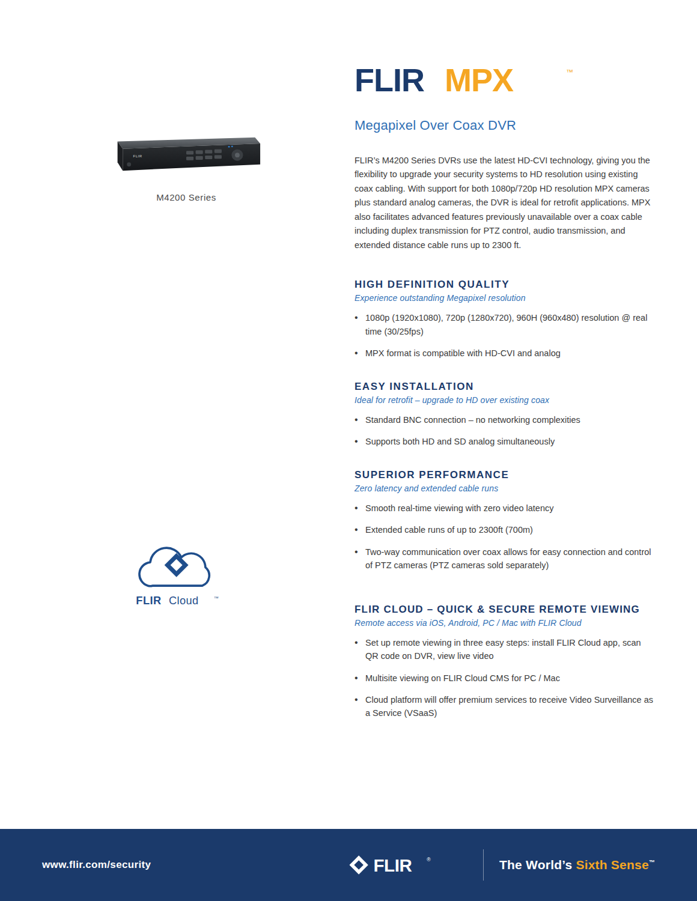FLIR
M4200 Series
FLIR Cloud ™
FLIR MPX ™
Megapixel Over Coax DVR
FLIR’s M4200 Series DVRs use the latest HD-CVI technology, giving you the flexibility to upgrade your security systems to HD resolution using existing coax cabling. With support for both 1080p/720p HD resolution MPX cameras plus standard analog cameras, the DVR is ideal for retrofit applications. MPX also facilitates advanced features previously unavailable over a coax cable including duplex transmission for PTZ control, audio transmission, and extended distance cable runs up to 2300 ft.
High Definition Quality
Experience outstanding Megapixel resolution
1080p (1920x1080), 720p (1280x720), 960H (960x480) resolution @ real time (30/25fps)
MPX format is compatible with HD-CVI and analog
Easy Installation
Ideal for retrofit – upgrade to HD over existing coax
Standard BNC connection – no networking complexities
Supports both HD and SD analog simultaneously
Superior Performance
Zero latency and extended cable runs
Smooth real-time viewing with zero video latency
Extended cable runs of up to 2300ft (700m)
Two-way communication over coax allows for easy connection and control of PTZ cameras (PTZ cameras sold separately)
FLIR Cloud – Quick & Secure Remote Viewing
Remote access via iOS, Android, PC / Mac with FLIR Cloud
Set up remote viewing in three easy steps: install FLIR Cloud app, scan QR code on DVR, view live video
Multisite viewing on FLIR Cloud CMS for PC / Mac
Cloud platform will offer premium services to receive Video Surveillance as a Service (VSaaS)
www.flir.com/security
FLIR ®
The World’s Sixth Sense™